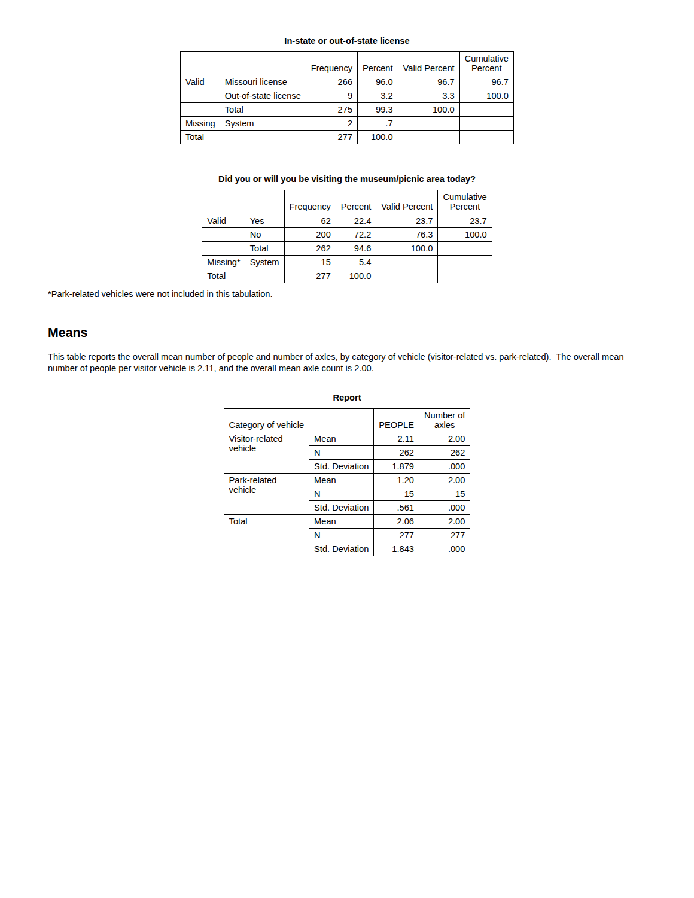In-state or out-of-state license
| | Frequency | Percent | Valid Percent | Cumulative Percent |
| --- | --- | --- | --- | --- |
| Valid | Missouri license | 266 | 96.0 | 96.7 | 96.7 |
| | Out-of-state license | 9 | 3.2 | 3.3 | 100.0 |
| | Total | 275 | 99.3 | 100.0 | |
| Missing | System | 2 | .7 | | |
| Total | | 277 | 100.0 | | |
Did you or will you be visiting the museum/picnic area today?
| | Frequency | Percent | Valid Percent | Cumulative Percent |
| --- | --- | --- | --- | --- |
| Valid | Yes | 62 | 22.4 | 23.7 | 23.7 |
| | No | 200 | 72.2 | 76.3 | 100.0 |
| | Total | 262 | 94.6 | 100.0 | |
| Missing* | System | 15 | 5.4 | | |
| Total | | 277 | 100.0 | | |
*Park-related vehicles were not included in this tabulation.
Means
This table reports the overall mean number of people and number of axles, by category of vehicle (visitor-related vs. park-related). The overall mean number of people per visitor vehicle is 2.11, and the overall mean axle count is 2.00.
Report
| Category of vehicle | | PEOPLE | Number of axles |
| --- | --- | --- | --- |
| Visitor-related vehicle | Mean | 2.11 | 2.00 |
| N | 262 | 262 |
| Std. Deviation | 1.879 | .000 |
| Park-related vehicle | Mean | 1.20 | 2.00 |
| N | 15 | 15 |
| Std. Deviation | .561 | .000 |
| Total | Mean | 2.06 | 2.00 |
| N | 277 | 277 |
| Std. Deviation | 1.843 | .000 |